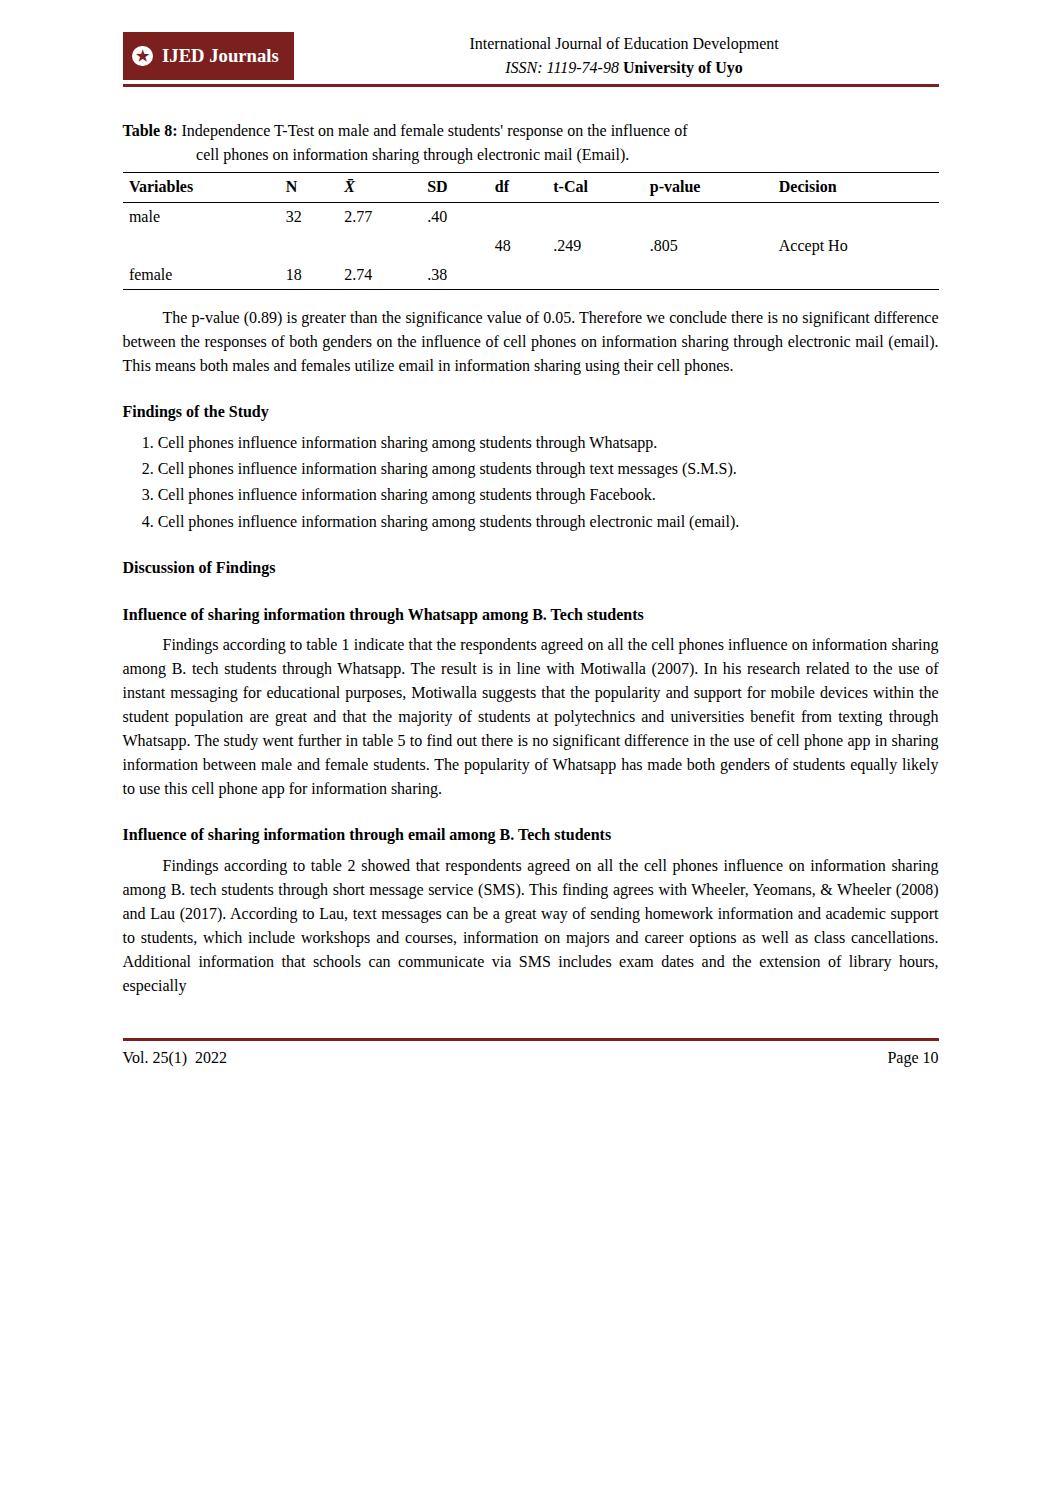★IJED Journals
International Journal of Education Development ISSN: 1119-74-98 University of Uyo
Table 8: Independence T-Test on male and female students' response on the influence of cell phones on information sharing through electronic mail (Email).
| Variables | N | X̄ | SD | df | t-Cal | p-value | Decision |
| --- | --- | --- | --- | --- | --- | --- | --- |
| male | 32 | 2.77 | .40 | | | | |
| | | | | 48 | .249 | .805 | Accept Ho |
| female | 18 | 2.74 | .38 | | | | |
The p-value (0.89) is greater than the significance value of 0.05. Therefore we conclude there is no significant difference between the responses of both genders on the influence of cell phones on information sharing through electronic mail (email). This means both males and females utilize email in information sharing using their cell phones.
Findings of the Study
Cell phones influence information sharing among students through Whatsapp.
Cell phones influence information sharing among students through text messages (S.M.S).
Cell phones influence information sharing among students through Facebook.
Cell phones influence information sharing among students through electronic mail (email).
Discussion of Findings
Influence of sharing information through Whatsapp among B. Tech students
Findings according to table 1 indicate that the respondents agreed on all the cell phones influence on information sharing among B. tech students through Whatsapp. The result is in line with Motiwalla (2007). In his research related to the use of instant messaging for educational purposes, Motiwalla suggests that the popularity and support for mobile devices within the student population are great and that the majority of students at polytechnics and universities benefit from texting through Whatsapp. The study went further in table 5 to find out there is no significant difference in the use of cell phone app in sharing information between male and female students. The popularity of Whatsapp has made both genders of students equally likely to use this cell phone app for information sharing.
Influence of sharing information through email among B. Tech students
Findings according to table 2 showed that respondents agreed on all the cell phones influence on information sharing among B. tech students through short message service (SMS). This finding agrees with Wheeler, Yeomans, & Wheeler (2008) and Lau (2017). According to Lau, text messages can be a great way of sending homework information and academic support to students, which include workshops and courses, information on majors and career options as well as class cancellations. Additional information that schools can communicate via SMS includes exam dates and the extension of library hours, especially
Vol. 25(1) 2022 Page 10